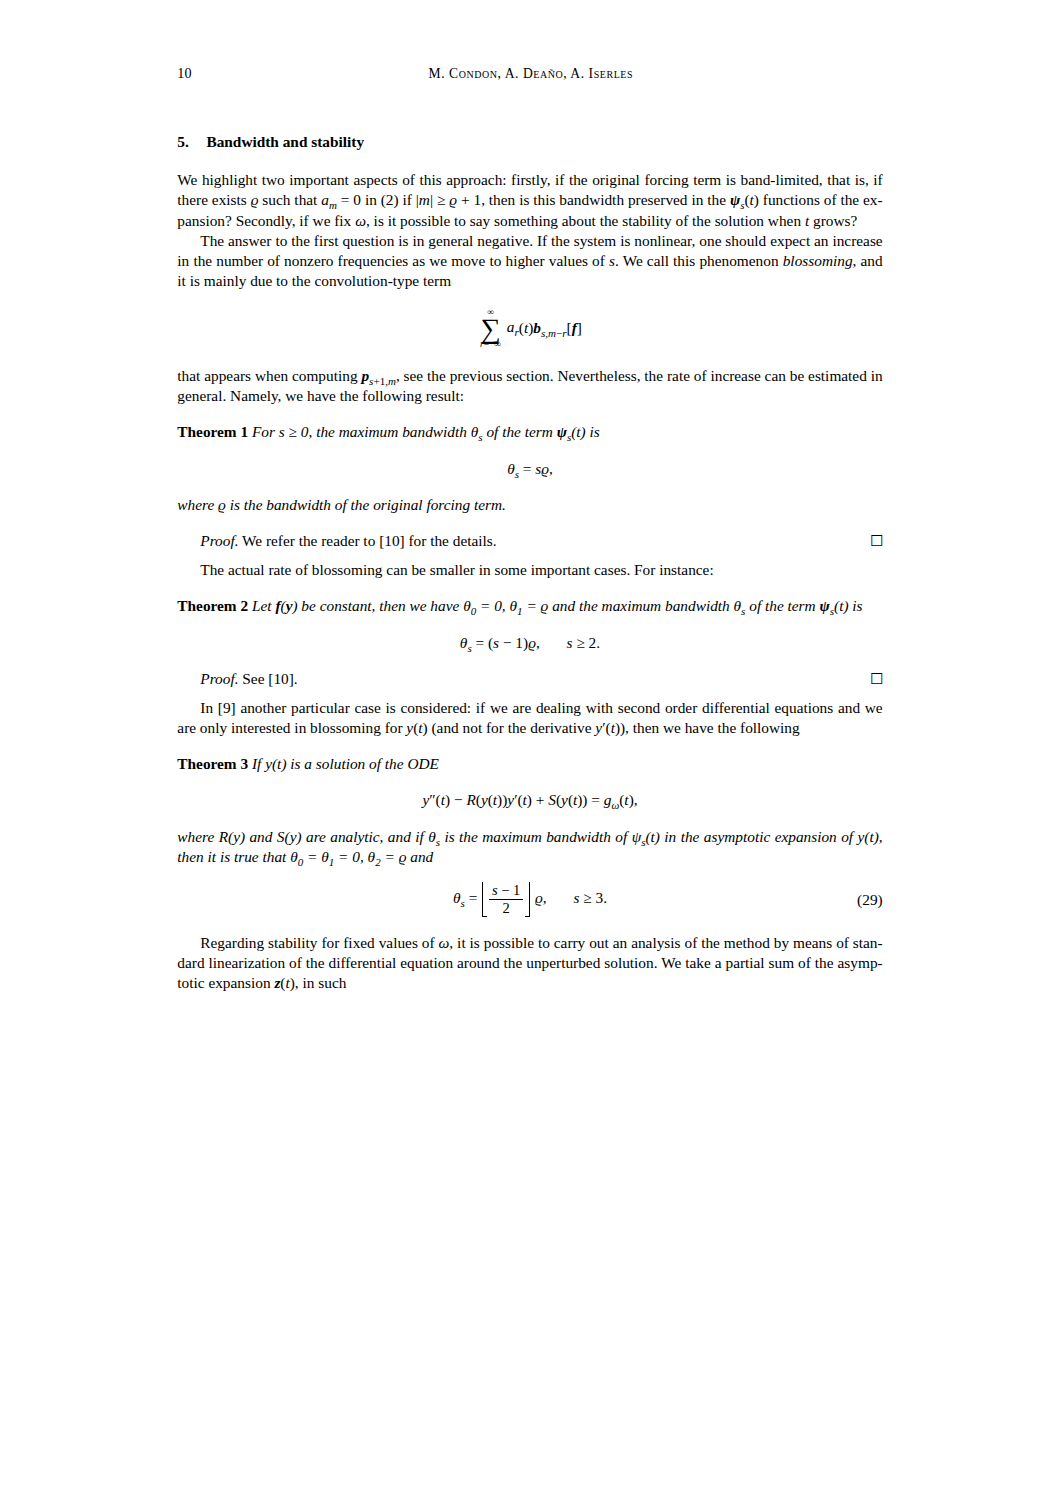10 M. Condon, A. Deaño, A. Iserles
5. Bandwidth and stability
We highlight two important aspects of this approach: firstly, if the original forcing term is band-limited, that is, if there exists ϱ such that am = 0 in (2) if |m| ≥ ϱ + 1, then is this bandwidth preserved in the ψs(t) functions of the expansion? Secondly, if we fix ω, is it possible to say something about the stability of the solution when t grows?
The answer to the first question is in general negative. If the system is nonlinear, one should expect an increase in the number of nonzero frequencies as we move to higher values of s. We call this phenomenon blossoming, and it is mainly due to the convolution-type term
∞∑r=−∞ ar(t)bs,m−r[f]
that appears when computing ps+1,m, see the previous section. Nevertheless, the rate of increase can be estimated in general. Namely, we have the following result:
Theorem 1 For s ≥ 0, the maximum bandwidth θs of the term ψs(t) is
θs = sϱ,
where ϱ is the bandwidth of the original forcing term.
Proof. We refer the reader to [10] for the details. ☐
The actual rate of blossoming can be smaller in some important cases. For instance:
Theorem 2 Let f(y) be constant, then we have θ0 = 0, θ1 = ϱ and the maximum bandwidth θs of the term ψs(t) is
θs = (s − 1)ϱ, s ≥ 2.
Proof. See [10]. ☐
In [9] another particular case is considered: if we are dealing with second order differential equations and we are only interested in blossoming for y(t) (and not for the derivative y′(t)), then we have the following
Theorem 3 If y(t) is a solution of the ODE
y″(t) − R(y(t))y′(t) + S(y(t)) = gω(t),
where R(y) and S(y) are analytic, and if θs is the maximum bandwidth of ψs(t) in the asymptotic expansion of y(t), then it is true that θ0 = θ1 = 0, θ2 = ϱ and
θs = s − 12 ϱ, s ≥ 3. (29)
Regarding stability for fixed values of ω, it is possible to carry out an analysis of the method by means of standard linearization of the differential equation around the unperturbed solution. We take a partial sum of the asymptotic expansion z(t), in such